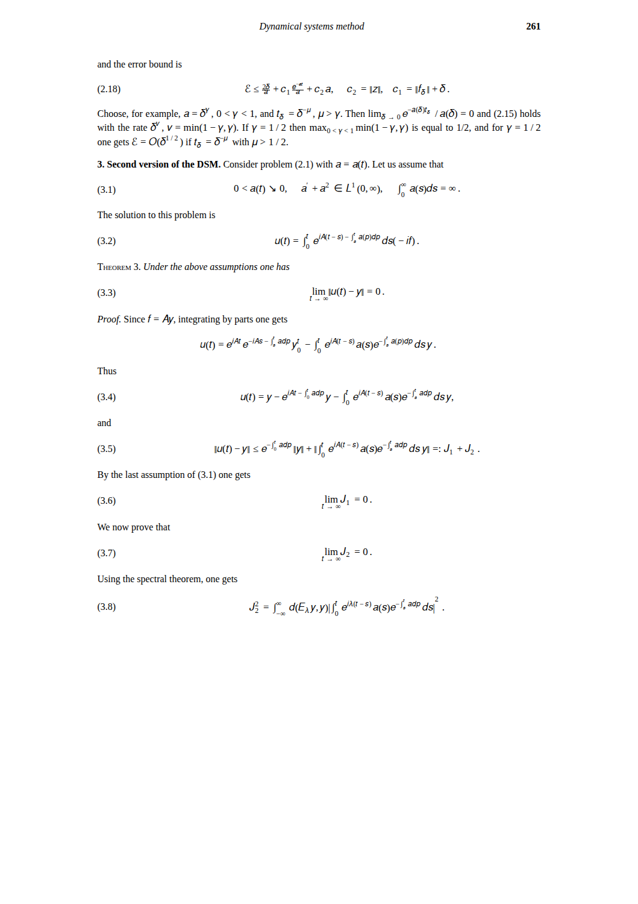Dynamical systems method 261
and the error bound is
(2.18) ℰ≤ 2δa + c1 e−ata +c2a, c2=‖z‖, c1=‖fδ‖+δ.
Choose, for example, a=δγ, 0<γ<1, and tδ=δ−μ, μ>γ. Then limδ→0e−a(δ)tδ/a(δ)=0 and (2.15) holds with the rate δν, ν=min(1−γ,γ). If γ=1/2 then max0<γ<1min(1−γ,γ) is equal to 1/2, and for γ=1/2 one gets ℰ=O(δ1/2) if tδ=δ−μ with μ>1/2.
3. Second version of the DSM. Consider problem (2.1) with a=a(t). Let us assume that
(3.1) 0<a(t)↘0, a′+a2∈L1(0,∞), ∫0∞a(s)ds=∞.
The solution to this problem is
(3.2) u(t)= ∫0t eiA(t−s)−∫sta(p)dp ds (−if).
Theorem 3. Under the above assumptions one has
(3.3) limt→∞ ‖u(t)−y‖=0.
Proof. Since f=Ay, integrating by parts one gets
u(t)= eiAt e−iAs−∫stadp y0t − ∫0t eiA(t−s) a(s) e−∫sta(p)dp dsy.
Thus
(3.4) u(t)=y− eiAt−∫0tadp y− ∫0t eiA(t−s) a(s) e−∫stadp dsy,
and
(3.5) ‖u(t)−y‖≤ e−∫0tadp ‖y‖+ ‖ ∫0t eiA(t−s) a(s) e−∫stadp dsy ‖ =:J1+J2.
By the last assumption of (3.1) one gets
(3.6) limt→∞ J1=0.
We now prove that
(3.7) limt→∞ J2=0.
Using the spectral theorem, one gets
(3.8) J22= ∫−∞∞ d(Eλy,y) | ∫0t eiλ(t−s) a(s) e−∫stadp ds | 2 .